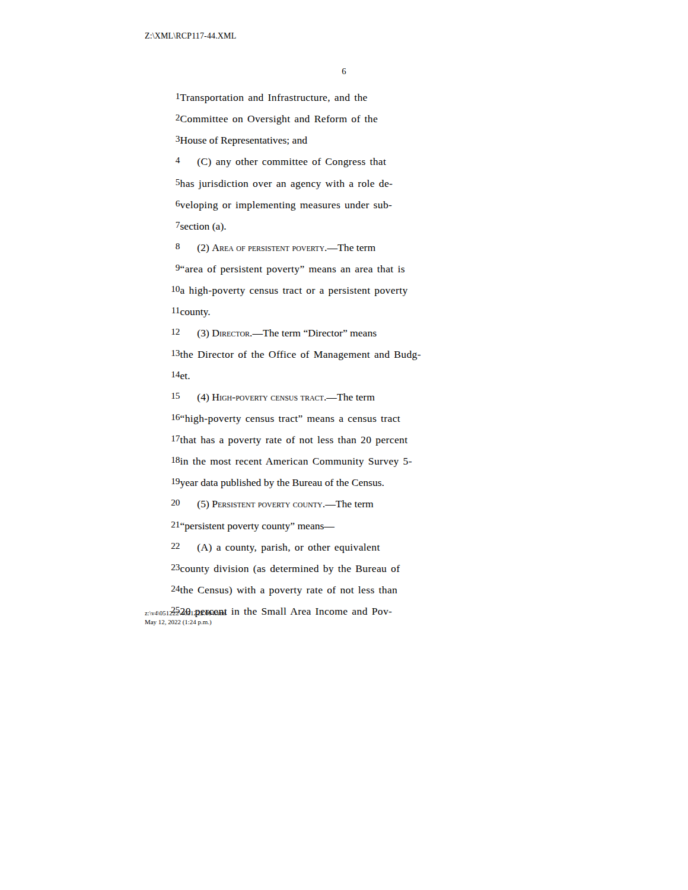Z:\XML\RCP117-44.XML
6
| 1 | Transportation and Infrastructure, and the |
| 2 | Committee on Oversight and Reform of the |
| 3 | House of Representatives; and |
| 4 | (C) any other committee of Congress that |
| 5 | has jurisdiction over an agency with a role de- |
| 6 | veloping or implementing measures under sub- |
| 7 | section (a). |
| 8 | (2) Area of persistent poverty. —The term |
| 9 | “area of persistent poverty” means an area that is |
| 10 | a high-poverty census tract or a persistent poverty |
| 11 | county. |
| 12 | (3) Director. —The term “Director” means |
| 13 | the Director of the Office of Management and Budg- |
| 14 | et. |
| 15 | (4) High-poverty census tract. —The term |
| 16 | “high-poverty census tract” means a census tract |
| 17 | that has a poverty rate of not less than 20 percent |
| 18 | in the most recent American Community Survey 5- |
| 19 | year data published by the Bureau of the Census. |
| 20 | (5) Persistent poverty county. —The term |
| 21 | “persistent poverty county” means— |
| 22 | (A) a county, parish, or other equivalent |
| 23 | county division (as determined by the Bureau of |
| 24 | the Census) with a poverty rate of not less than |
| 25 | 20 percent in the Small Area Income and Pov- |
z:\v4\051222\4051222.004.xml
May 12, 2022 (1:24 p.m.)